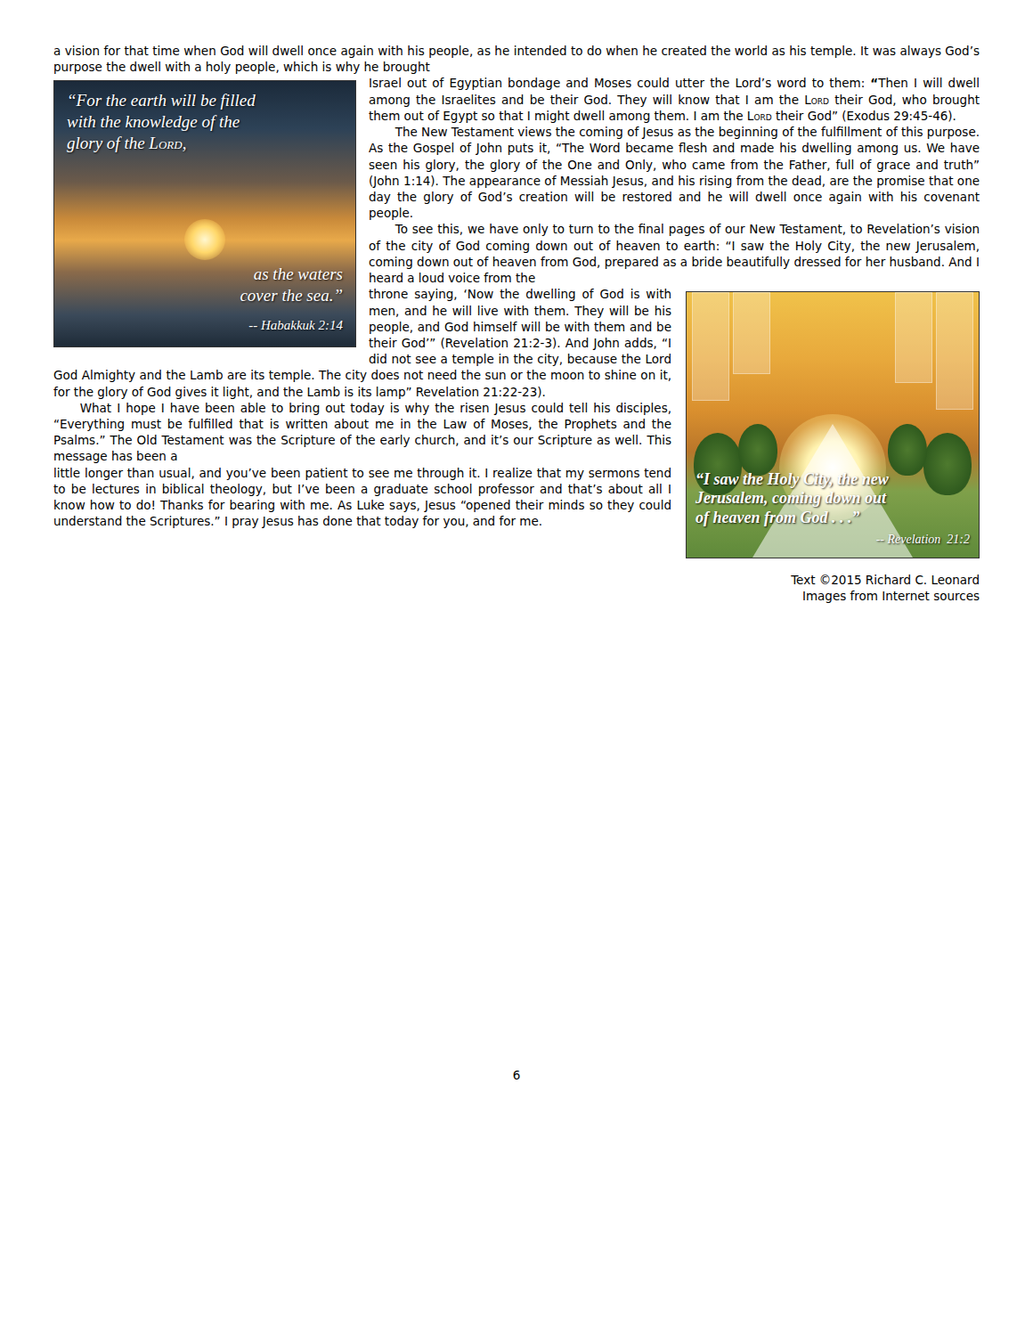a vision for that time when God will dwell once again with his people, as he intended to do when he created the world as his temple. It was always God’s purpose the dwell with a holy people, which is why he brought
“For the earth will be filled
with the knowledge of the
glory of the Lord,
as the waters
cover the sea.”
-- Habakkuk 2:14
Israel out of Egyptian bondage and Moses could utter the Lord’s word to them: “Then I will dwell among the Israelites and be their God. They will know that I am the Lord their God, who brought them out of Egypt so that I might dwell among them. I am the Lord their God” (Exodus 29:45-46).
The New Testament views the coming of Jesus as the beginning of the fulfillment of this purpose. As the Gospel of John puts it, “The Word became flesh and made his dwelling among us. We have seen his glory, the glory of the One and Only, who came from the Father, full of grace and truth” (John 1:14). The appearance of Messiah Jesus, and his rising from the dead, are the promise that one day the glory of God’s creation will be restored and he will dwell once again with his covenant people.
To see this, we have only to turn to the final pages of our New Testament, to Revelation’s vision of the city of God coming down out of heaven to earth: “I saw the Holy City, the new Jerusalem, coming down out of heaven from God, prepared as a bride beautifully dressed for her husband. And I heard a loud voice from the
“I saw the Holy City, the new
Jerusalem, coming down out
of heaven from God . . .”
-- Revelation 21:2
throne saying, ‘Now the dwelling of God is with men, and he will live with them. They will be his people, and God himself will be with them and be their God’” (Revelation 21:2-3). And John adds, “I did not see a temple in the city, because the Lord God Almighty and the Lamb are its temple. The city does not need the sun or the moon to shine on it, for the glory of God gives it light, and the Lamb is its lamp” Revelation 21:22-23).
What I hope I have been able to bring out today is why the risen Jesus could tell his disciples, “Everything must be fulfilled that is written about me in the Law of Moses, the Prophets and the Psalms.” The Old Testament was the Scripture of the early church, and it’s our Scripture as well. This message has been a
little longer than usual, and you’ve been patient to see me through it. I realize that my sermons tend to be lectures in biblical theology, but I’ve been a graduate school professor and that’s about all I know how to do! Thanks for bearing with me. As Luke says, Jesus “opened their minds so they could understand the Scriptures.” I pray Jesus has done that today for you, and for me.
Text ©2015 Richard C. Leonard
Images from Internet sources
6